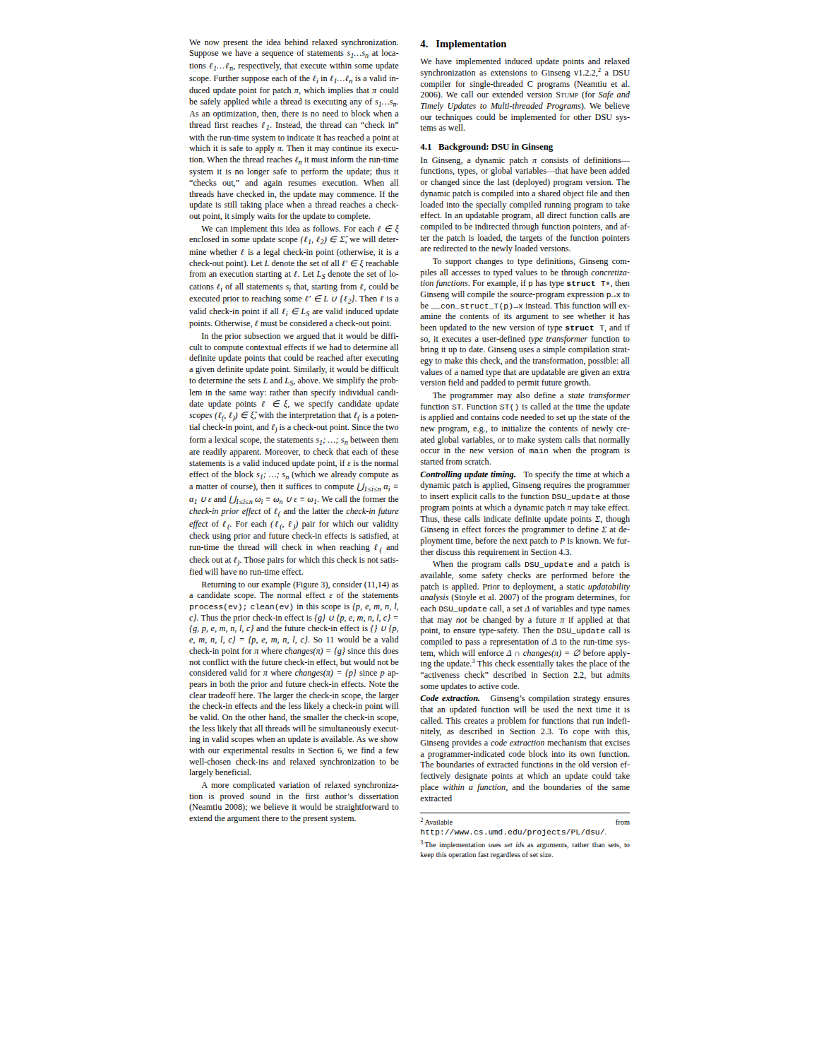We now present the idea behind relaxed synchronization. Suppose we have a sequence of statements s1…sn at locations ℓ1…ℓn, respectively, that execute within some update scope. Further suppose each of the ℓi in ℓ1…ℓn is a valid induced update point for patch π, which implies that π could be safely applied while a thread is executing any of s1…sn. As an optimization, then, there is no need to block when a thread first reaches ℓ1. Instead, the thread can “check in” with the run-time system to indicate it has reached a point at which it is safe to apply π. Then it may continue its execution. When the thread reaches ℓn it must inform the run-time system it is no longer safe to perform the update; thus it “checks out,” and again resumes execution. When all threads have checked in, the update may commence. If the update is still taking place when a thread reaches a check-out point, it simply waits for the update to complete.
We can implement this idea as follows. For each ℓ ∈ ξ enclosed in some update scope (ℓ1, ℓ2) ∈ Σ̂, we will determine whether ℓ is a legal check-in point (otherwise, it is a check-out point). Let L denote the set of all ℓ′ ∈ ξ reachable from an execution starting at ℓ. Let LS denote the set of locations ℓi of all statements si that, starting from ℓ, could be executed prior to reaching some ℓ′ ∈ L ∪ {ℓ2}. Then ℓ is a valid check-in point if all ℓi ∈ LS are valid induced update points. Otherwise, ℓ must be considered a check-out point.
In the prior subsection we argued that it would be difficult to compute contextual effects if we had to determine all definite update points that could be reached after executing a given definite update point. Similarly, it would be difficult to determine the sets L and LS, above. We simplify the problem in the same way: rather than specify individual candidate update points ℓ ∈ ξ, we specify candidate update scopes (ℓ(, ℓ)) ∈ ξ̂, with the interpretation that ℓ( is a potential check-in point, and ℓ) is a check-out point. Since the two form a lexical scope, the statements s1; …; sn between them are readily apparent. Moreover, to check that each of these statements is a valid induced update point, if ε is the normal effect of the block s1; …; sn (which we already compute as a matter of course), then it suffices to compute ⋃1≤i≤n αi ≡ α1 ∪ ε and ⋃1≤i≤n ωi ≡ ωn ∪ ε ≡ ω1. We call the former the check-in prior effect of ℓ( and the latter the check-in future effect of ℓ(. For each (ℓ(, ℓ)) pair for which our validity check using prior and future check-in effects is satisfied, at run-time the thread will check in when reaching ℓ( and check out at ℓ). Those pairs for which this check is not satisfied will have no run-time effect.
Returning to our example (Figure 3), consider (11,14) as a candidate scope. The normal effect ε of the statements process(ev); clean(ev) in this scope is {p, e, m, n, l, c}. Thus the prior check-in effect is {g} ∪ {p, e, m, n, l, c} = {g, p, e, m, n, l, c} and the future check-in effect is {} ∪ {p, e, m, n, l, c} = {p, e, m, n, l, c}. So 11 would be a valid check-in point for π where changes(π) = {g} since this does not conflict with the future check-in effect, but would not be considered valid for π where changes(π) = {p} since p appears in both the prior and future check-in effects. Note the clear tradeoff here. The larger the check-in scope, the larger the check-in effects and the less likely a check-in point will be valid. On the other hand, the smaller the check-in scope, the less likely that all threads will be simultaneously executing in valid scopes when an update is available. As we show with our experimental results in Section 6, we find a few well-chosen check-ins and relaxed synchronization to be largely beneficial.
A more complicated variation of relaxed synchronization is proved sound in the first author’s dissertation (Neamtiu 2008); we believe it would be straightforward to extend the argument there to the present system.
4. Implementation
We have implemented induced update points and relaxed synchronization as extensions to Ginseng v1.2.2,2 a DSU compiler for single-threaded C programs (Neamtiu et al. 2006). We call our extended version Stump (for Safe and Timely Updates to Multi-threaded Programs). We believe our techniques could be implemented for other DSU systems as well.
4.1 Background: DSU in Ginseng
In Ginseng, a dynamic patch π consists of definitions—functions, types, or global variables—that have been added or changed since the last (deployed) program version. The dynamic patch is compiled into a shared object file and then loaded into the specially compiled running program to take effect. In an updatable program, all direct function calls are compiled to be indirected through function pointers, and after the patch is loaded, the targets of the function pointers are redirected to the newly loaded versions.
To support changes to type definitions, Ginseng compiles all accesses to typed values to be through concretization functions. For example, if p has type struct T∗, then Ginseng will compile the source-program expression p→x to be __con_struct_T(p)→x instead. This function will examine the contents of its argument to see whether it has been updated to the new version of type struct T, and if so, it executes a user-defined type transformer function to bring it up to date. Ginseng uses a simple compilation strategy to make this check, and the transformation, possible: all values of a named type that are updatable are given an extra version field and padded to permit future growth.
The programmer may also define a state transformer function ST. Function ST() is called at the time the update is applied and contains code needed to set up the state of the new program, e.g., to initialize the contents of newly created global variables, or to make system calls that normally occur in the new version of main when the program is started from scratch.
Controlling update timing. To specify the time at which a dynamic patch is applied, Ginseng requires the programmer to insert explicit calls to the function DSU_update at those program points at which a dynamic patch π may take effect. Thus, these calls indicate definite update points Σ, though Ginseng in effect forces the programmer to define Σ at deployment time, before the next patch to P is known. We further discuss this requirement in Section 4.3.
When the program calls DSU_update and a patch is available, some safety checks are performed before the patch is applied. Prior to deployment, a static updatability analysis (Stoyle et al. 2007) of the program determines, for each DSU_update call, a set Δ of variables and type names that may not be changed by a future π if applied at that point, to ensure type-safety. Then the DSU_update call is compiled to pass a representation of Δ to the run-time system, which will enforce Δ ∩ changes(π) = ∅ before applying the update.3 This check essentially takes the place of the “activeness check” described in Section 2.2, but admits some updates to active code.
Code extraction. Ginseng’s compilation strategy ensures that an updated function will be used the next time it is called. This creates a problem for functions that run indefinitely, as described in Section 2.3. To cope with this, Ginseng provides a code extraction mechanism that excises a programmer-indicated code block into its own function. The boundaries of extracted functions in the old version effectively designate points at which an update could take place within a function, and the boundaries of the same extracted
2 Available from http://www.cs.umd.edu/projects/PL/dsu/.
3 The implementation uses set ids as arguments, rather than sets, to keep this operation fast regardless of set size.